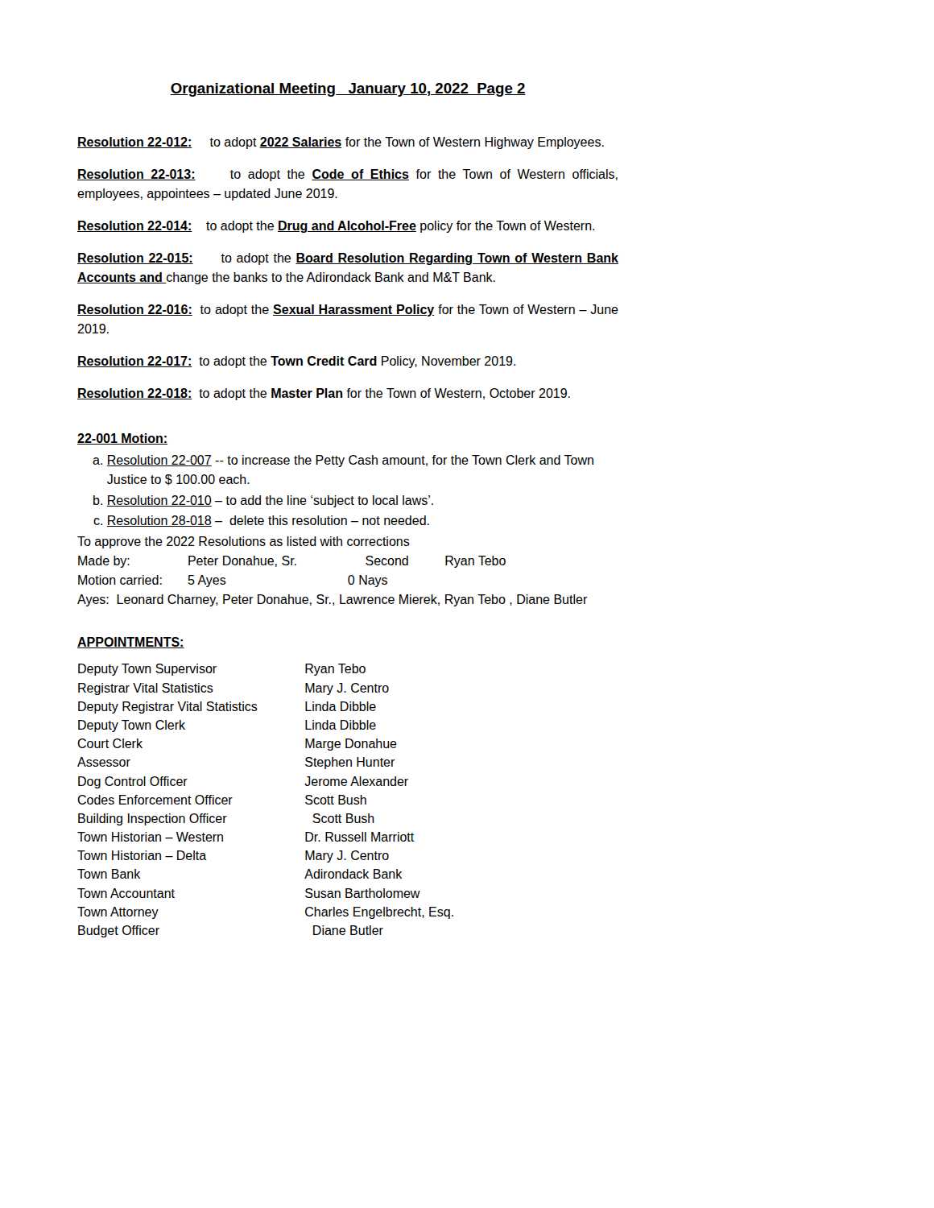Organizational Meeting January 10, 2022 Page 2
Resolution 22-012: to adopt 2022 Salaries for the Town of Western Highway Employees.
Resolution 22-013: to adopt the Code of Ethics for the Town of Western officials, employees, appointees – updated June 2019.
Resolution 22-014: to adopt the Drug and Alcohol-Free policy for the Town of Western.
Resolution 22-015: to adopt the Board Resolution Regarding Town of Western Bank Accounts and change the banks to the Adirondack Bank and M&T Bank.
Resolution 22-016: to adopt the Sexual Harassment Policy for the Town of Western – June 2019.
Resolution 22-017: to adopt the Town Credit Card Policy, November 2019.
Resolution 22-018: to adopt the Master Plan for the Town of Western, October 2019.
22-001 Motion:
Resolution 22-007 -- to increase the Petty Cash amount, for the Town Clerk and Town Justice to $ 100.00 each.
Resolution 22-010 – to add the line ‘subject to local laws’.
Resolution 28-018 – delete this resolution – not needed.
To approve the 2022 Resolutions as listed with corrections
Made by: Peter Donahue, Sr. Second Ryan Tebo
Motion carried: 5 Ayes 0 Nays
Ayes: Leonard Charney, Peter Donahue, Sr., Lawrence Mierek, Ryan Tebo , Diane Butler
APPOINTMENTS:
| Deputy Town Supervisor | Ryan Tebo |
| Registrar Vital Statistics | Mary J. Centro |
| Deputy Registrar Vital Statistics | Linda Dibble |
| Deputy Town Clerk | Linda Dibble |
| Court Clerk | Marge Donahue |
| Assessor | Stephen Hunter |
| Dog Control Officer | Jerome Alexander |
| Codes Enforcement Officer | Scott Bush |
| Building Inspection Officer | Scott Bush |
| Town Historian – Western | Dr. Russell Marriott |
| Town Historian – Delta | Mary J. Centro |
| Town Bank | Adirondack Bank |
| Town Accountant | Susan Bartholomew |
| Town Attorney | Charles Engelbrecht, Esq. |
| Budget Officer | Diane Butler |